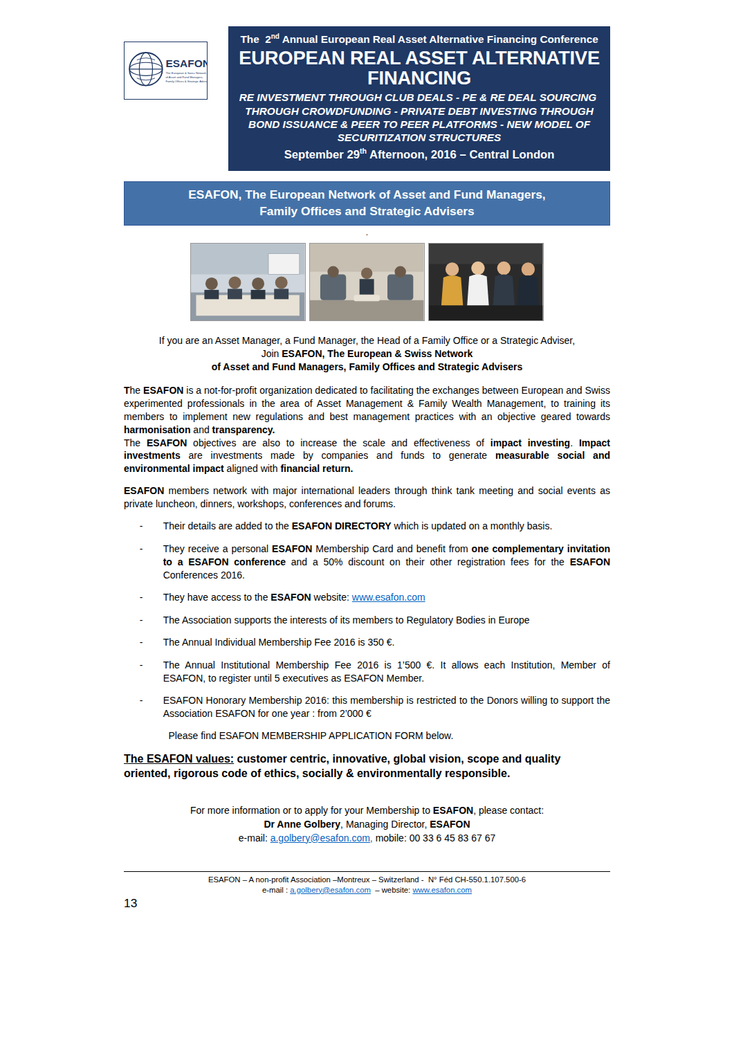ESAFON The European & Swiss Network of Asset and Fund Managers, Family Offices & Strategic Advisers
The 2nd Annual European Real Asset Alternative Financing Conference
EUROPEAN REAL ASSET ALTERNATIVE FINANCING
RE INVESTMENT THROUGH CLUB DEALS - PE & RE DEAL SOURCING THROUGH CROWDFUNDING - PRIVATE DEBT INVESTING THROUGH BOND ISSUANCE & PEER TO PEER PLATFORMS - NEW MODEL OF SECURITIZATION STRUCTURES
September 29th Afternoon, 2016 – Central London
ESAFON, The European Network of Asset and Fund Managers,
Family Offices and Strategic Advisers
.
If you are an Asset Manager, a Fund Manager, the Head of a Family Office or a Strategic Adviser,
Join ESAFON, The European & Swiss Network
of Asset and Fund Managers, Family Offices and Strategic Advisers
The ESAFON is a not-for-profit organization dedicated to facilitating the exchanges between European and Swiss experimented professionals in the area of Asset Management & Family Wealth Management, to training its members to implement new regulations and best management practices with an objective geared towards harmonisation and transparency.
The ESAFON objectives are also to increase the scale and effectiveness of impact investing. Impact investments are investments made by companies and funds to generate measurable social and environmental impact aligned with financial return.
ESAFON members network with major international leaders through think tank meeting and social events as private luncheon, dinners, workshops, conferences and forums.
Their details are added to the ESAFON DIRECTORY which is updated on a monthly basis.
They receive a personal ESAFON Membership Card and benefit from one complementary invitation to a ESAFON conference and a 50% discount on their other registration fees for the ESAFON Conferences 2016.
They have access to the ESAFON website: www.esafon.com
The Association supports the interests of its members to Regulatory Bodies in Europe
The Annual Individual Membership Fee 2016 is 350 €.
The Annual Institutional Membership Fee 2016 is 1’500 €. It allows each Institution, Member of ESAFON, to register until 5 executives as ESAFON Member.
ESAFON Honorary Membership 2016: this membership is restricted to the Donors willing to support the Association ESAFON for one year : from 2’000 €
Please find ESAFON MEMBERSHIP APPLICATION FORM below.
The ESAFON values: customer centric, innovative, global vision, scope and quality oriented, rigorous code of ethics, socially & environmentally responsible.
For more information or to apply for your Membership to ESAFON, please contact:
Dr Anne Golbery, Managing Director, ESAFON
e-mail: a.golbery@esafon.com, mobile: 00 33 6 45 83 67 67
ESAFON – A non-profit Association –Montreux – Switzerland - N° Féd CH-550.1.107.500-6
e-mail : a.golbery@esafon.com – website: www.esafon.com
13